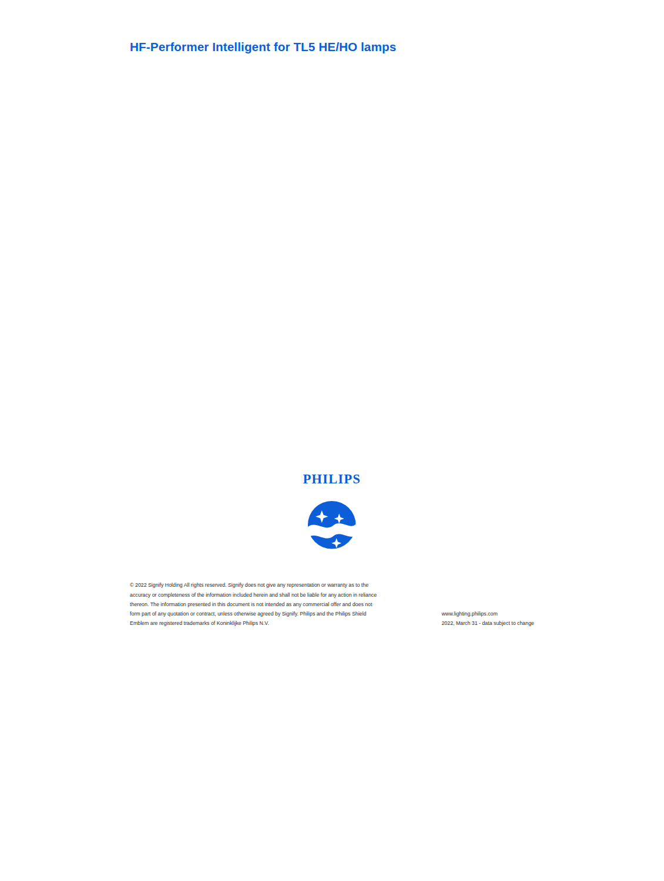HF-Performer Intelligent for TL5 HE/HO lamps
PHILIPS
© 2022 Signify Holding All rights reserved. Signify does not give any representation or warranty as to the accuracy or completeness of the information included herein and shall not be liable for any action in reliance thereon. The information presented in this document is not intended as any commercial offer and does not form part of any quotation or contract, unless otherwise agreed by Signify. Philips and the Philips Shield Emblem are registered trademarks of Koninklijke Philips N.V.
www.lighting.philips.com
2022, March 31 - data subject to change